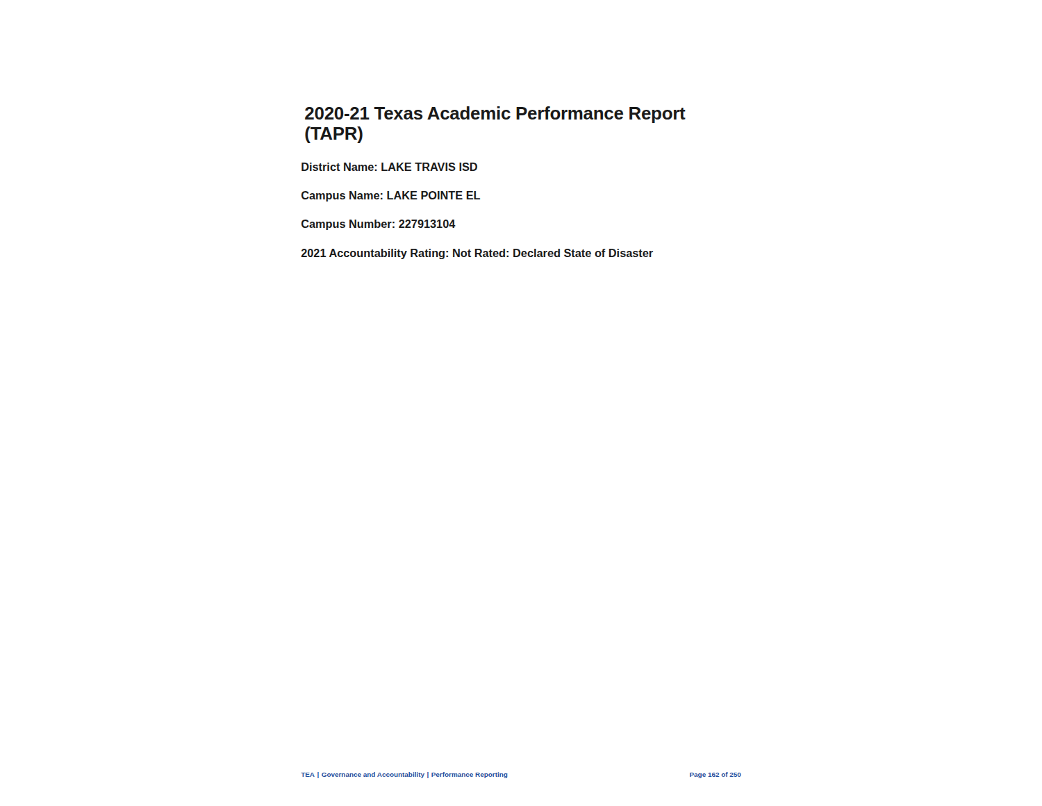2020-21 Texas Academic Performance Report (TAPR)
District Name: LAKE TRAVIS ISD
Campus Name: LAKE POINTE EL
Campus Number: 227913104
2021 Accountability Rating: Not Rated: Declared State of Disaster
TEA|Governance and Accountability|Performance Reporting
Page 162 of 250